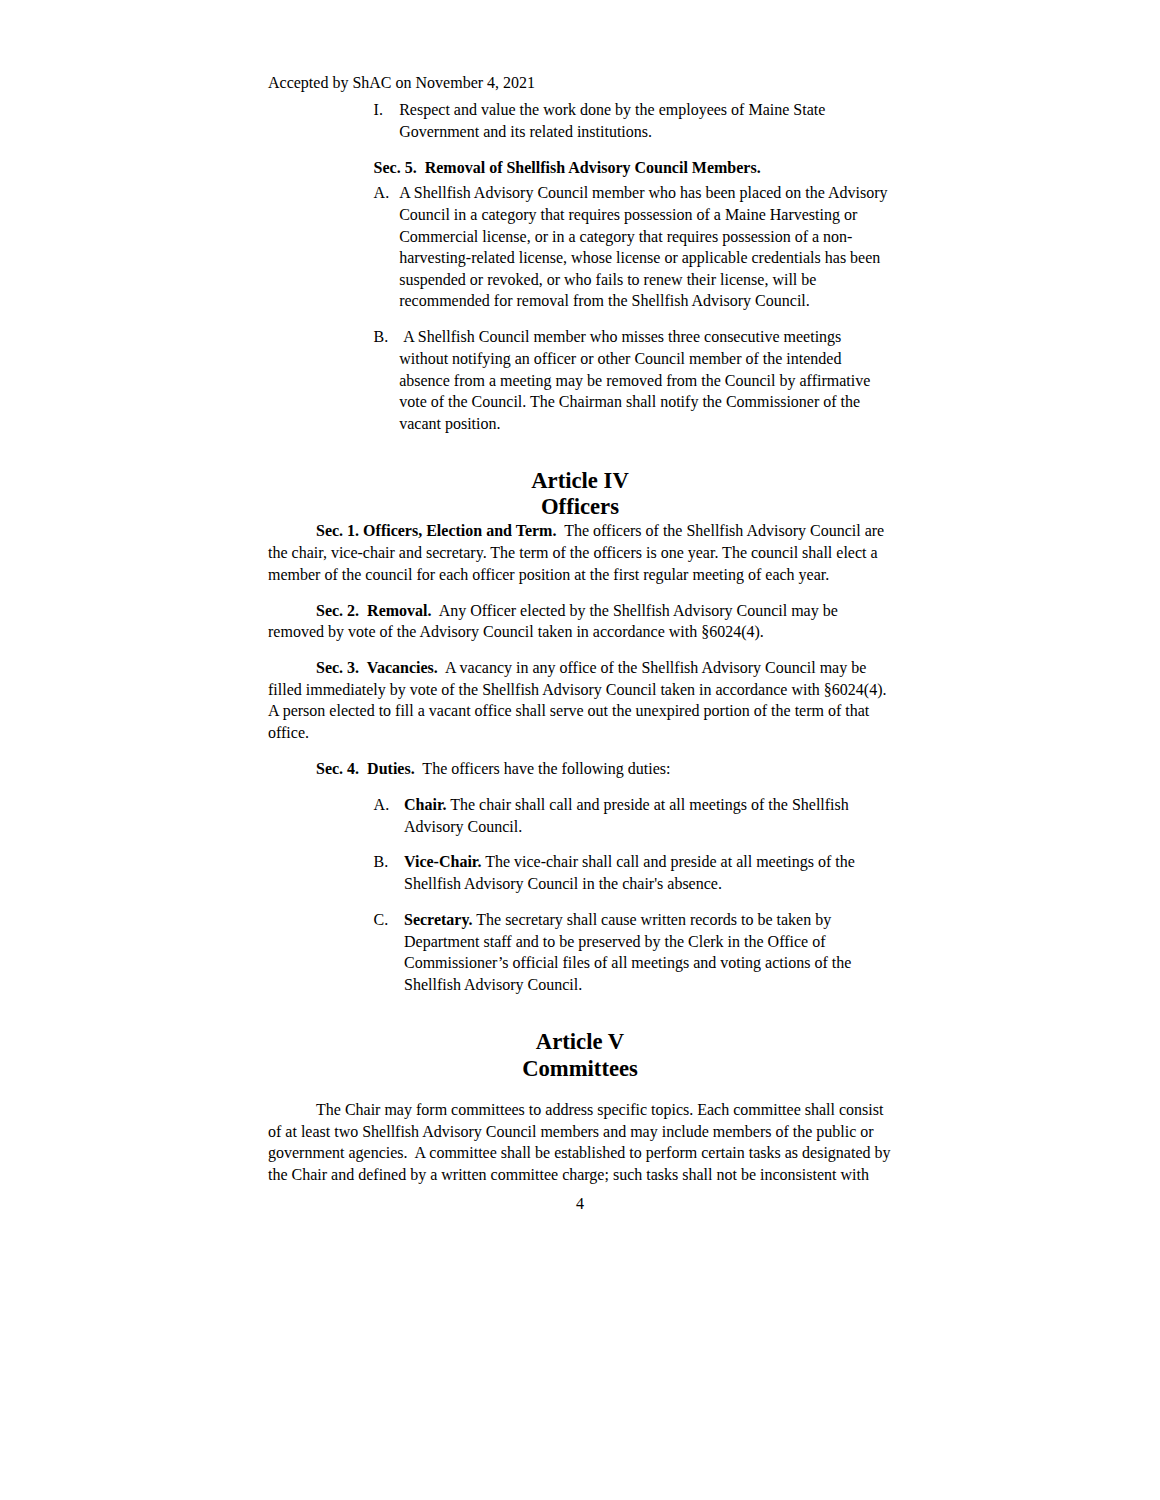Accepted by ShAC on November 4, 2021
I.
Respect and value the work done by the employees of Maine State Government and its related institutions.
Sec. 5. Removal of Shellfish Advisory Council Members.
A.
A Shellfish Advisory Council member who has been placed on the Advisory Council in a category that requires possession of a Maine Harvesting or Commercial license, or in a category that requires possession of a non-harvesting-related license, whose license or applicable credentials has been suspended or revoked, or who fails to renew their license, will be recommended for removal from the Shellfish Advisory Council.
B.
A Shellfish Council member who misses three consecutive meetings without notifying an officer or other Council member of the intended absence from a meeting may be removed from the Council by affirmative vote of the Council. The Chairman shall notify the Commissioner of the vacant position.
Article IVOfficers
Sec. 1. Officers, Election and Term. The officers of the Shellfish Advisory Council are the chair, vice-chair and secretary. The term of the officers is one year. The council shall elect a member of the council for each officer position at the first regular meeting of each year.
Sec. 2. Removal. Any Officer elected by the Shellfish Advisory Council may be removed by vote of the Advisory Council taken in accordance with §6024(4).
Sec. 3. Vacancies. A vacancy in any office of the Shellfish Advisory Council may be filled immediately by vote of the Shellfish Advisory Council taken in accordance with §6024(4). A person elected to fill a vacant office shall serve out the unexpired portion of the term of that office.
Sec. 4. Duties. The officers have the following duties:
A.
Chair. The chair shall call and preside at all meetings of the Shellfish Advisory Council.
B.
Vice-Chair. The vice-chair shall call and preside at all meetings of the Shellfish Advisory Council in the chair's absence.
C.
Secretary. The secretary shall cause written records to be taken by Department staff and to be preserved by the Clerk in the Office of Commissioner’s official files of all meetings and voting actions of the Shellfish Advisory Council.
Article VCommittees
The Chair may form committees to address specific topics. Each committee shall consist of at least two Shellfish Advisory Council members and may include members of the public or government agencies. A committee shall be established to perform certain tasks as designated by the Chair and defined by a written committee charge; such tasks shall not be inconsistent with
4